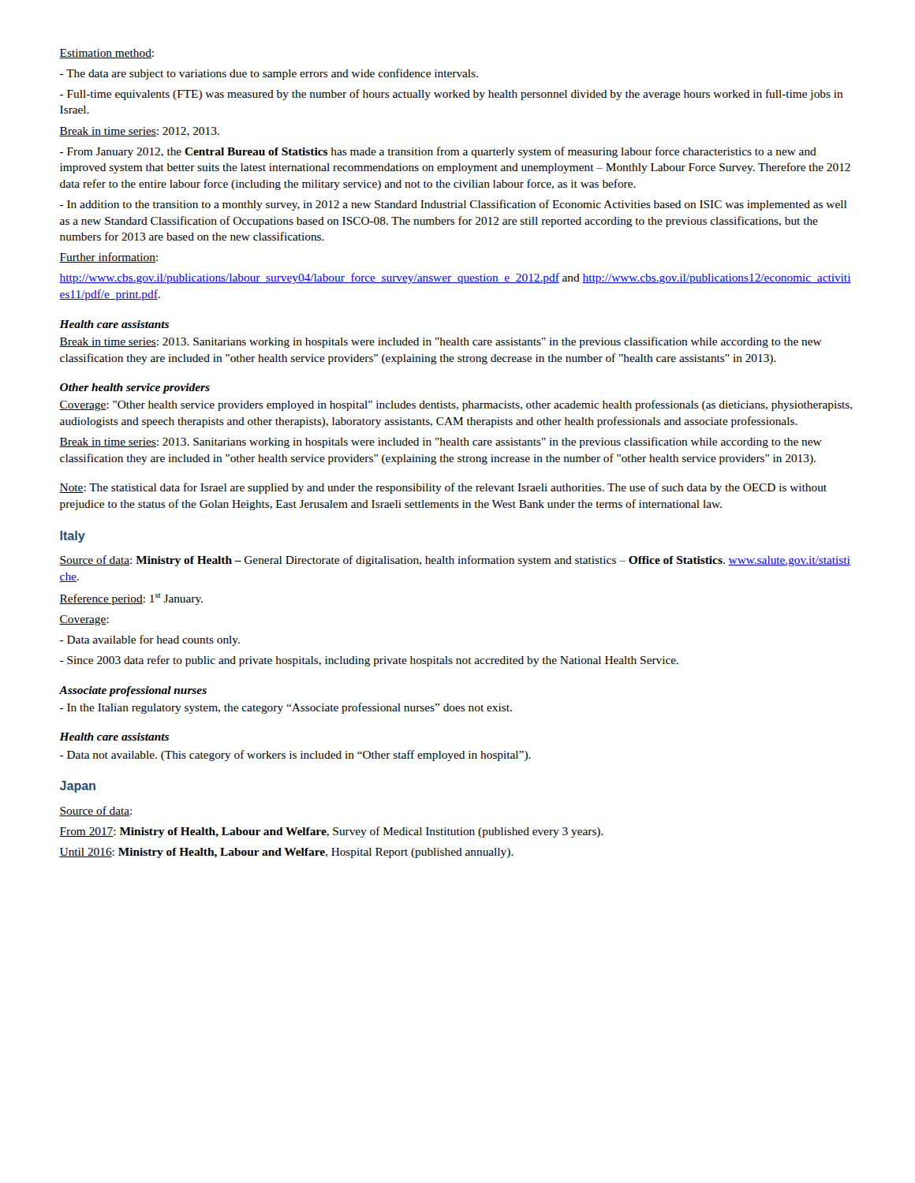Estimation method:
- The data are subject to variations due to sample errors and wide confidence intervals.
- Full-time equivalents (FTE) was measured by the number of hours actually worked by health personnel divided by the average hours worked in full-time jobs in Israel.
Break in time series: 2012, 2013.
- From January 2012, the Central Bureau of Statistics has made a transition from a quarterly system of measuring labour force characteristics to a new and improved system that better suits the latest international recommendations on employment and unemployment – Monthly Labour Force Survey. Therefore the 2012 data refer to the entire labour force (including the military service) and not to the civilian labour force, as it was before.
- In addition to the transition to a monthly survey, in 2012 a new Standard Industrial Classification of Economic Activities based on ISIC was implemented as well as a new Standard Classification of Occupations based on ISCO-08. The numbers for 2012 are still reported according to the previous classifications, but the numbers for 2013 are based on the new classifications.
Further information:
http://www.cbs.gov.il/publications/labour_survey04/labour_force_survey/answer_question_e_2012.pdf and http://www.cbs.gov.il/publications12/economic_activities11/pdf/e_print.pdf.
Health care assistants
Break in time series: 2013. Sanitarians working in hospitals were included in "health care assistants" in the previous classification while according to the new classification they are included in "other health service providers" (explaining the strong decrease in the number of "health care assistants" in 2013).
Other health service providers
Coverage: "Other health service providers employed in hospital" includes dentists, pharmacists, other academic health professionals (as dieticians, physiotherapists, audiologists and speech therapists and other therapists), laboratory assistants, CAM therapists and other health professionals and associate professionals.
Break in time series: 2013. Sanitarians working in hospitals were included in "health care assistants" in the previous classification while according to the new classification they are included in "other health service providers" (explaining the strong increase in the number of "other health service providers" in 2013).
Note: The statistical data for Israel are supplied by and under the responsibility of the relevant Israeli authorities. The use of such data by the OECD is without prejudice to the status of the Golan Heights, East Jerusalem and Israeli settlements in the West Bank under the terms of international law.
Italy
Source of data: Ministry of Health – General Directorate of digitalisation, health information system and statistics – Office of Statistics. www.salute.gov.it/statistiche.
Reference period: 1st January.
Coverage:
- Data available for head counts only.
- Since 2003 data refer to public and private hospitals, including private hospitals not accredited by the National Health Service.
Associate professional nurses
- In the Italian regulatory system, the category “Associate professional nurses” does not exist.
Health care assistants
- Data not available. (This category of workers is included in “Other staff employed in hospital”).
Japan
Source of data:
From 2017: Ministry of Health, Labour and Welfare, Survey of Medical Institution (published every 3 years).
Until 2016: Ministry of Health, Labour and Welfare, Hospital Report (published annually).